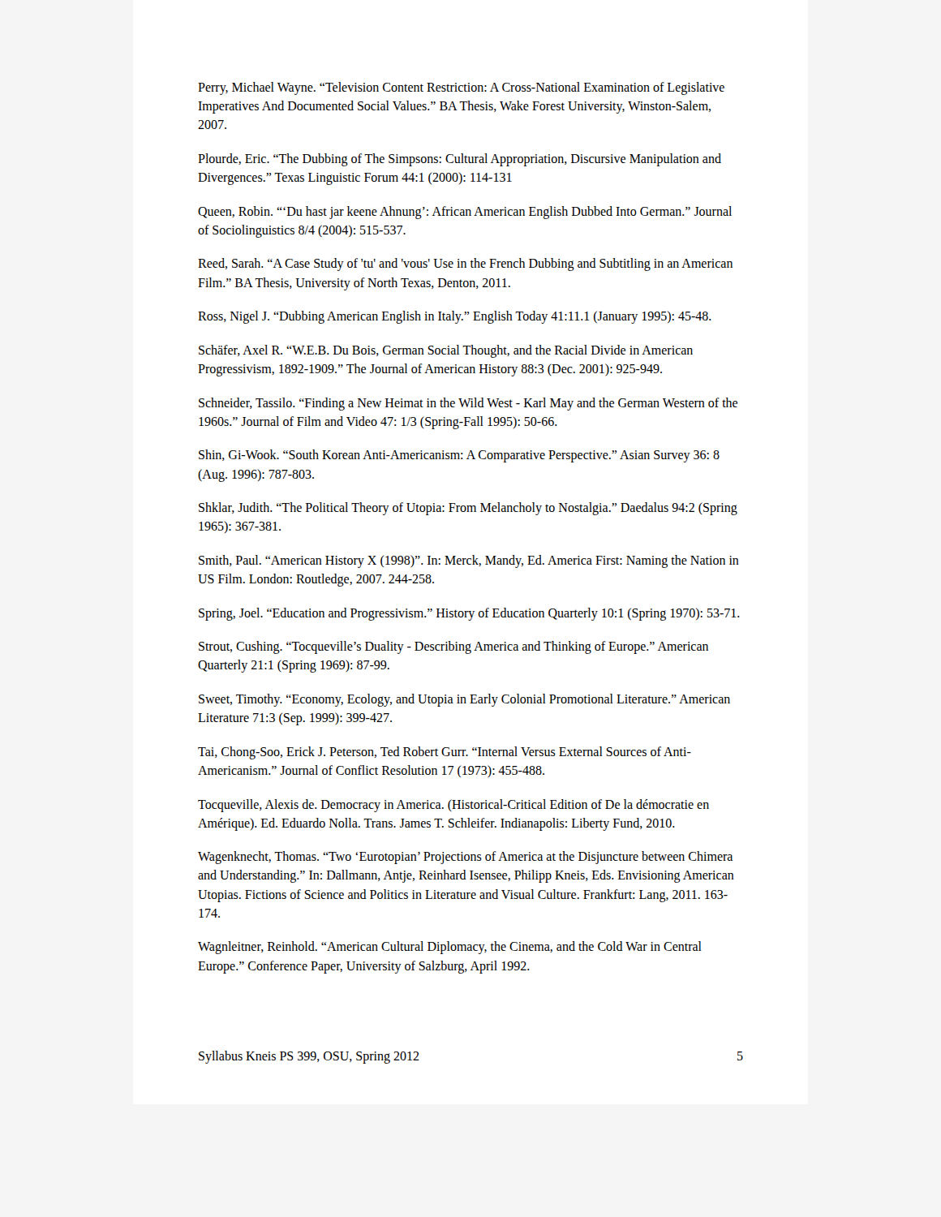Perry, Michael Wayne. “Television Content Restriction: A Cross-National Examination of Legislative Imperatives And Documented Social Values.” BA Thesis, Wake Forest University, Winston-Salem, 2007.
Plourde, Eric. “The Dubbing of The Simpsons: Cultural Appropriation, Discursive Manipulation and Divergences.” Texas Linguistic Forum 44:1 (2000): 114-131
Queen, Robin. “‘Du hast jar keene Ahnung’: African American English Dubbed Into German.” Journal of Sociolinguistics 8/4 (2004): 515-537.
Reed, Sarah. “A Case Study of 'tu' and 'vous' Use in the French Dubbing and Subtitling in an American Film.” BA Thesis, University of North Texas, Denton, 2011.
Ross, Nigel J. “Dubbing American English in Italy.” English Today 41:11.1 (January 1995): 45-48.
Schäfer, Axel R. “W.E.B. Du Bois, German Social Thought, and the Racial Divide in American Progressivism, 1892-1909.” The Journal of American History 88:3 (Dec. 2001): 925-949.
Schneider, Tassilo. “Finding a New Heimat in the Wild West - Karl May and the German Western of the 1960s.” Journal of Film and Video 47: 1/3 (Spring-Fall 1995): 50-66.
Shin, Gi-Wook. “South Korean Anti-Americanism: A Comparative Perspective.” Asian Survey 36: 8 (Aug. 1996): 787-803.
Shklar, Judith. “The Political Theory of Utopia: From Melancholy to Nostalgia.” Daedalus 94:2 (Spring 1965): 367-381.
Smith, Paul. “American History X (1998)”. In: Merck, Mandy, Ed. America First: Naming the Nation in US Film. London: Routledge, 2007. 244-258.
Spring, Joel. “Education and Progressivism.” History of Education Quarterly 10:1 (Spring 1970): 53-71.
Strout, Cushing. “Tocqueville’s Duality - Describing America and Thinking of Europe.” American Quarterly 21:1 (Spring 1969): 87-99.
Sweet, Timothy. “Economy, Ecology, and Utopia in Early Colonial Promotional Literature.” American Literature 71:3 (Sep. 1999): 399-427.
Tai, Chong-Soo, Erick J. Peterson, Ted Robert Gurr. “Internal Versus External Sources of Anti-Americanism.” Journal of Conflict Resolution 17 (1973): 455-488.
Tocqueville, Alexis de. Democracy in America. (Historical-Critical Edition of De la démocratie en Amérique). Ed. Eduardo Nolla. Trans. James T. Schleifer. Indianapolis: Liberty Fund, 2010.
Wagenknecht, Thomas. “Two ‘Eurotopian’ Projections of America at the Disjuncture between Chimera and Understanding.” In: Dallmann, Antje, Reinhard Isensee, Philipp Kneis, Eds. Envisioning American Utopias. Fictions of Science and Politics in Literature and Visual Culture. Frankfurt: Lang, 2011. 163-174.
Wagnleitner, Reinhold. “American Cultural Diplomacy, the Cinema, and the Cold War in Central Europe.” Conference Paper, University of Salzburg, April 1992.
Syllabus Kneis PS 399, OSU, Spring 2012 5